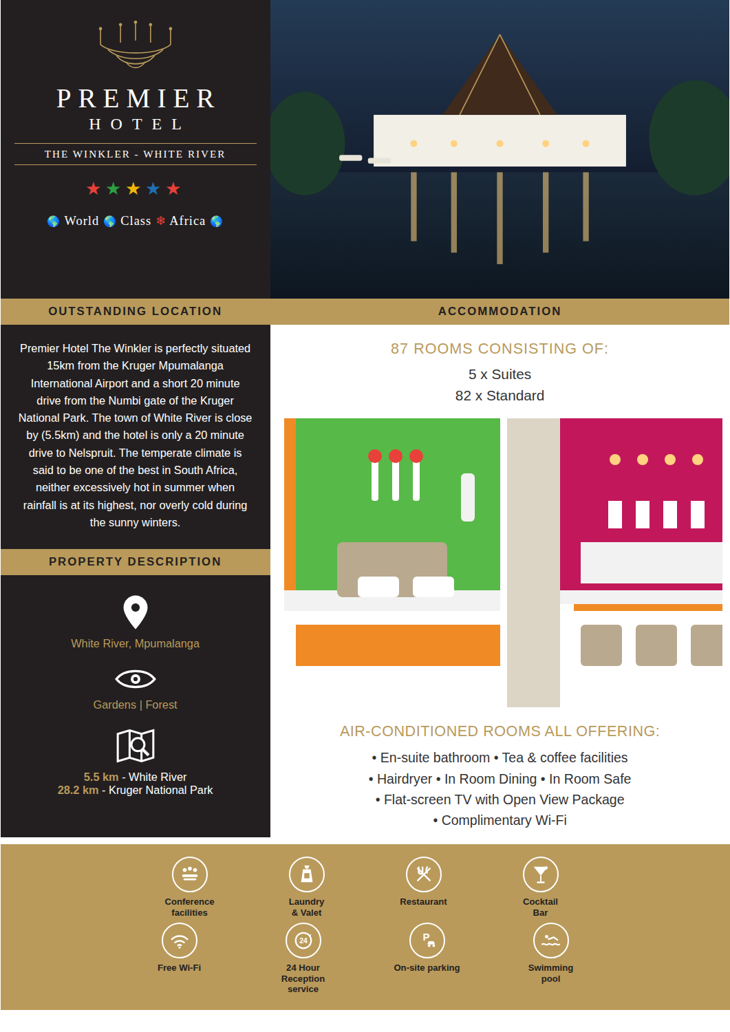PREMIER
HOTEL
THE WINKLER - WHITE RIVER
★★★★★
🌎 World 🌎 Class ❄ Africa 🌎
OUTSTANDING LOCATION
ACCOMMODATION
Premier Hotel The Winkler is perfectly situated 15km from the Kruger Mpumalanga International Airport and a short 20 minute drive from the Numbi gate of the Kruger National Park. The town of White River is close by (5.5km) and the hotel is only a 20 minute drive to Nelspruit. The temperate climate is said to be one of the best in South Africa, neither excessively hot in summer when rainfall is at its highest, nor overly cold during the sunny winters.
PROPERTY DESCRIPTION
White River, Mpumalanga
Gardens | Forest
5.5 km - White River
28.2 km - Kruger National Park
87 ROOMS CONSISTING OF:
5 x Suites
82 x Standard
AIR-CONDITIONED ROOMS ALL OFFERING:
• En-suite bathroom • Tea & coffee facilities
• Hairdryer • In Room Dining • In Room Safe
• Flat-screen TV with Open View Package
• Complimentary Wi-Fi
Conference
facilities
Laundry
& Valet
Restaurant
Cocktail
Bar
Free Wi-Fi
24
24 Hour
Reception service
P
On-site parking
Swimming
pool